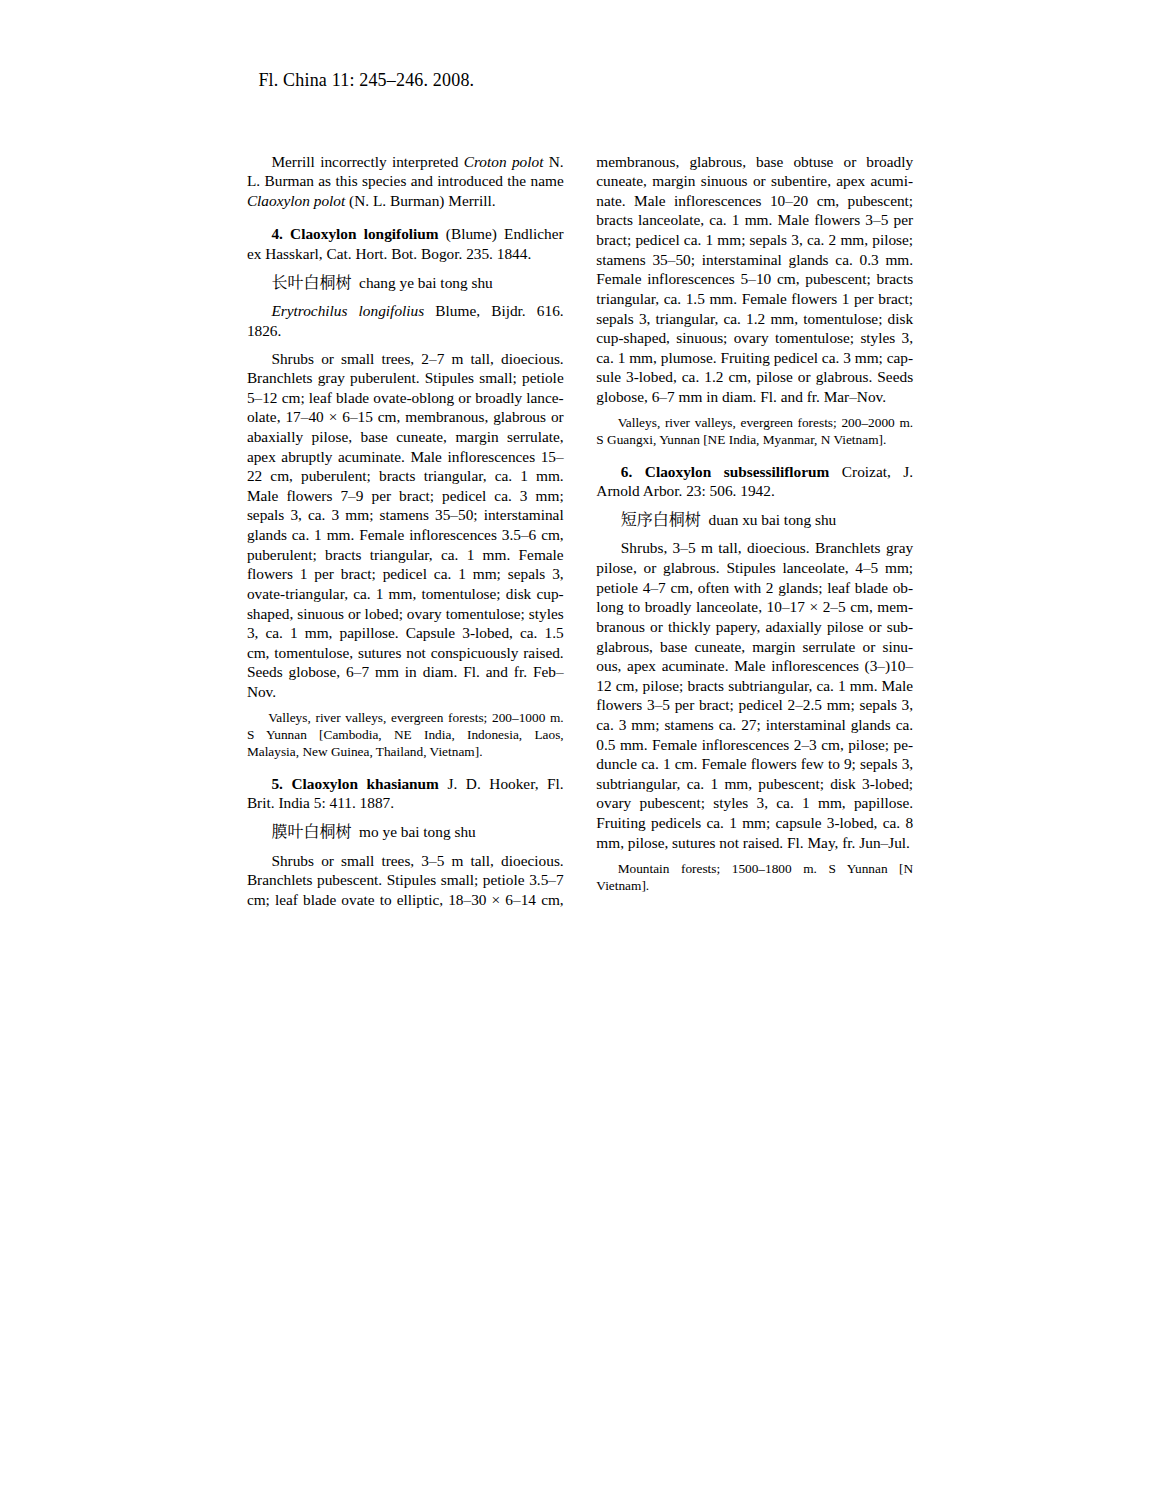Fl. China 11: 245–246. 2008.
Merrill incorrectly interpreted Croton polot N. L. Burman as this species and introduced the name Claoxylon polot (N. L. Burman) Merrill.
4. Claoxylon longifolium (Blume) Endlicher ex Hasskarl, Cat. Hort. Bot. Bogor. 235. 1844.
长叶白桐树 chang ye bai tong shu
Erytrochilus longifolius Blume, Bijdr. 616. 1826.
Shrubs or small trees, 2–7 m tall, dioecious. Branchlets gray puberulent. Stipules small; petiole 5–12 cm; leaf blade ovate-oblong or broadly lanceolate, 17–40 × 6–15 cm, membranous, glabrous or abaxially pilose, base cuneate, margin serrulate, apex abruptly acuminate. Male inflorescences 15–22 cm, puberulent; bracts triangular, ca. 1 mm. Male flowers 7–9 per bract; pedicel ca. 3 mm; sepals 3, ca. 3 mm; stamens 35–50; interstaminal glands ca. 1 mm. Female inflorescences 3.5–6 cm, puberulent; bracts triangular, ca. 1 mm. Female flowers 1 per bract; pedicel ca. 1 mm; sepals 3, ovate-triangular, ca. 1 mm, tomentulose; disk cup-shaped, sinuous or lobed; ovary tomentulose; styles 3, ca. 1 mm, papillose. Capsule 3-lobed, ca. 1.5 cm, tomentulose, sutures not conspicuously raised. Seeds globose, 6–7 mm in diam. Fl. and fr. Feb–Nov.
Valleys, river valleys, evergreen forests; 200–1000 m. S Yunnan [Cambodia, NE India, Indonesia, Laos, Malaysia, New Guinea, Thailand, Vietnam].
5. Claoxylon khasianum J. D. Hooker, Fl. Brit. India 5: 411. 1887.
膜叶白桐树 mo ye bai tong shu
Shrubs or small trees, 3–5 m tall, dioecious. Branchlets pubescent. Stipules small; petiole 3.5–7 cm; leaf blade ovate to elliptic, 18–30 × 6–14 cm, membranous, glabrous, base obtuse or broadly cuneate, margin sinuous or subentire, apex acuminate. Male inflorescences 10–20 cm, pubescent; bracts lanceolate, ca. 1 mm. Male flowers 3–5 per bract; pedicel ca. 1 mm; sepals 3, ca. 2 mm, pilose; stamens 35–50; interstaminal glands ca. 0.3 mm. Female inflorescences 5–10 cm, pubescent; bracts triangular, ca. 1.5 mm. Female flowers 1 per bract; sepals 3, triangular, ca. 1.2 mm, tomentulose; disk cup-shaped, sinuous; ovary tomentulose; styles 3, ca. 1 mm, plumose. Fruiting pedicel ca. 3 mm; capsule 3-lobed, ca. 1.2 cm, pilose or glabrous. Seeds globose, 6–7 mm in diam. Fl. and fr. Mar–Nov.
Valleys, river valleys, evergreen forests; 200–2000 m. S Guangxi, Yunnan [NE India, Myanmar, N Vietnam].
6. Claoxylon subsessiliflorum Croizat, J. Arnold Arbor. 23: 506. 1942.
短序白桐树 duan xu bai tong shu
Shrubs, 3–5 m tall, dioecious. Branchlets gray pilose, or glabrous. Stipules lanceolate, 4–5 mm; petiole 4–7 cm, often with 2 glands; leaf blade oblong to broadly lanceolate, 10–17 × 2–5 cm, membranous or thickly papery, adaxially pilose or subglabrous, base cuneate, margin serrulate or sinuous, apex acuminate. Male inflorescences (3–)10–12 cm, pilose; bracts subtriangular, ca. 1 mm. Male flowers 3–5 per bract; pedicel 2–2.5 mm; sepals 3, ca. 3 mm; stamens ca. 27; interstaminal glands ca. 0.5 mm. Female inflorescences 2–3 cm, pilose; peduncle ca. 1 cm. Female flowers few to 9; sepals 3, subtriangular, ca. 1 mm, pubescent; disk 3-lobed; ovary pubescent; styles 3, ca. 1 mm, papillose. Fruiting pedicels ca. 1 mm; capsule 3-lobed, ca. 8 mm, pilose, sutures not raised. Fl. May, fr. Jun–Jul.
Mountain forests; 1500–1800 m. S Yunnan [N Vietnam].